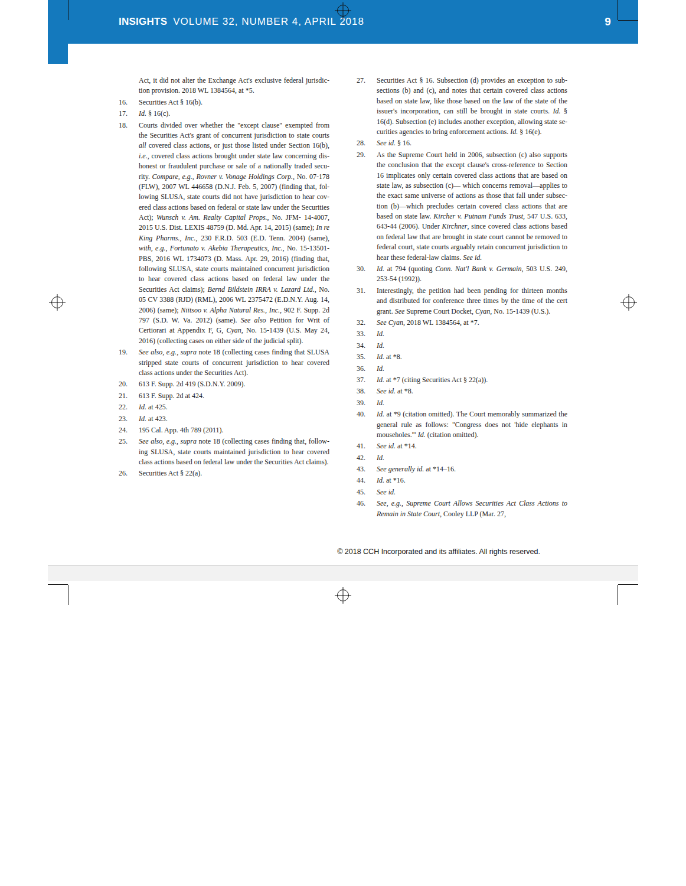INSIGHTS VOLUME 32, NUMBER 4, APRIL 2018
9
Act, it did not alter the Exchange Act's exclusive federal jurisdiction provision. 2018 WL 1384564, at *5.
16. Securities Act § 16(b).
17. Id. § 16(c).
18. Courts divided over whether the "except clause" exempted from the Securities Act's grant of concurrent jurisdiction to state courts all covered class actions, or just those listed under Section 16(b), i.e., covered class actions brought under state law concerning dishonest or fraudulent purchase or sale of a nationally traded security. Compare, e.g., Rovner v. Vonage Holdings Corp., No. 07-178 (FLW), 2007 WL 446658 (D.N.J. Feb. 5, 2007) (finding that, following SLUSA, state courts did not have jurisdiction to hear covered class actions based on federal or state law under the Securities Act); Wunsch v. Am. Realty Capital Props., No. JFM- 14-4007, 2015 U.S. Dist. LEXIS 48759 (D. Md. Apr. 14, 2015) (same); In re King Pharms., Inc., 230 F.R.D. 503 (E.D. Tenn. 2004) (same), with, e.g., Fortunato v. Akebia Therapeutics, Inc., No. 15-13501-PBS, 2016 WL 1734073 (D. Mass. Apr. 29, 2016) (finding that, following SLUSA, state courts maintained concurrent jurisdiction to hear covered class actions based on federal law under the Securities Act claims); Bernd Bildstein IRRA v. Lazard Ltd., No. 05 CV 3388 (RJD) (RML), 2006 WL 2375472 (E.D.N.Y. Aug. 14, 2006) (same); Niitsoo v. Alpha Natural Res., Inc., 902 F. Supp. 2d 797 (S.D. W. Va. 2012) (same). See also Petition for Writ of Certiorari at Appendix F, G, Cyan, No. 15-1439 (U.S. May 24, 2016) (collecting cases on either side of the judicial split).
19. See also, e.g., supra note 18 (collecting cases finding that SLUSA stripped state courts of concurrent jurisdiction to hear covered class actions under the Securities Act).
20. 613 F. Supp. 2d 419 (S.D.N.Y. 2009).
21. 613 F. Supp. 2d at 424.
22. Id. at 425.
23. Id. at 423.
24. 195 Cal. App. 4th 789 (2011).
25. See also, e.g., supra note 18 (collecting cases finding that, following SLUSA, state courts maintained jurisdiction to hear covered class actions based on federal law under the Securities Act claims).
26. Securities Act § 22(a).
27. Securities Act § 16. Subsection (d) provides an exception to subsections (b) and (c), and notes that certain covered class actions based on state law, like those based on the law of the state of the issuer's incorporation, can still be brought in state courts. Id. § 16(d). Subsection (e) includes another exception, allowing state securities agencies to bring enforcement actions. Id. § 16(e).
28. See id. § 16.
29. As the Supreme Court held in 2006, subsection (c) also supports the conclusion that the except clause's cross-reference to Section 16 implicates only certain covered class actions that are based on state law, as subsection (c)— which concerns removal—applies to the exact same universe of actions as those that fall under subsection (b)—which precludes certain covered class actions that are based on state law. Kircher v. Putnam Funds Trust, 547 U.S. 633, 643-44 (2006). Under Kirchner, since covered class actions based on federal law that are brought in state court cannot be removed to federal court, state courts arguably retain concurrent jurisdiction to hear these federal-law claims. See id.
30. Id. at 794 (quoting Conn. Nat'l Bank v. Germain, 503 U.S. 249, 253-54 (1992)).
31. Interestingly, the petition had been pending for thirteen months and distributed for conference three times by the time of the cert grant. See Supreme Court Docket, Cyan, No. 15-1439 (U.S.).
32. See Cyan, 2018 WL 1384564, at *7.
33. Id.
34. Id.
35. Id. at *8.
36. Id.
37. Id. at *7 (citing Securities Act § 22(a)).
38. See id. at *8.
39. Id.
40. Id. at *9 (citation omitted). The Court memorably summarized the general rule as follows: "Congress does not 'hide elephants in mouseholes.'" Id. (citation omitted).
41. See id. at *14.
42. Id.
43. See generally id. at *14–16.
44. Id. at *16.
45. See id.
46. See, e.g., Supreme Court Allows Securities Act Class Actions to Remain in State Court, Cooley LLP (Mar. 27,
© 2018 CCH Incorporated and its affiliates. All rights reserved.